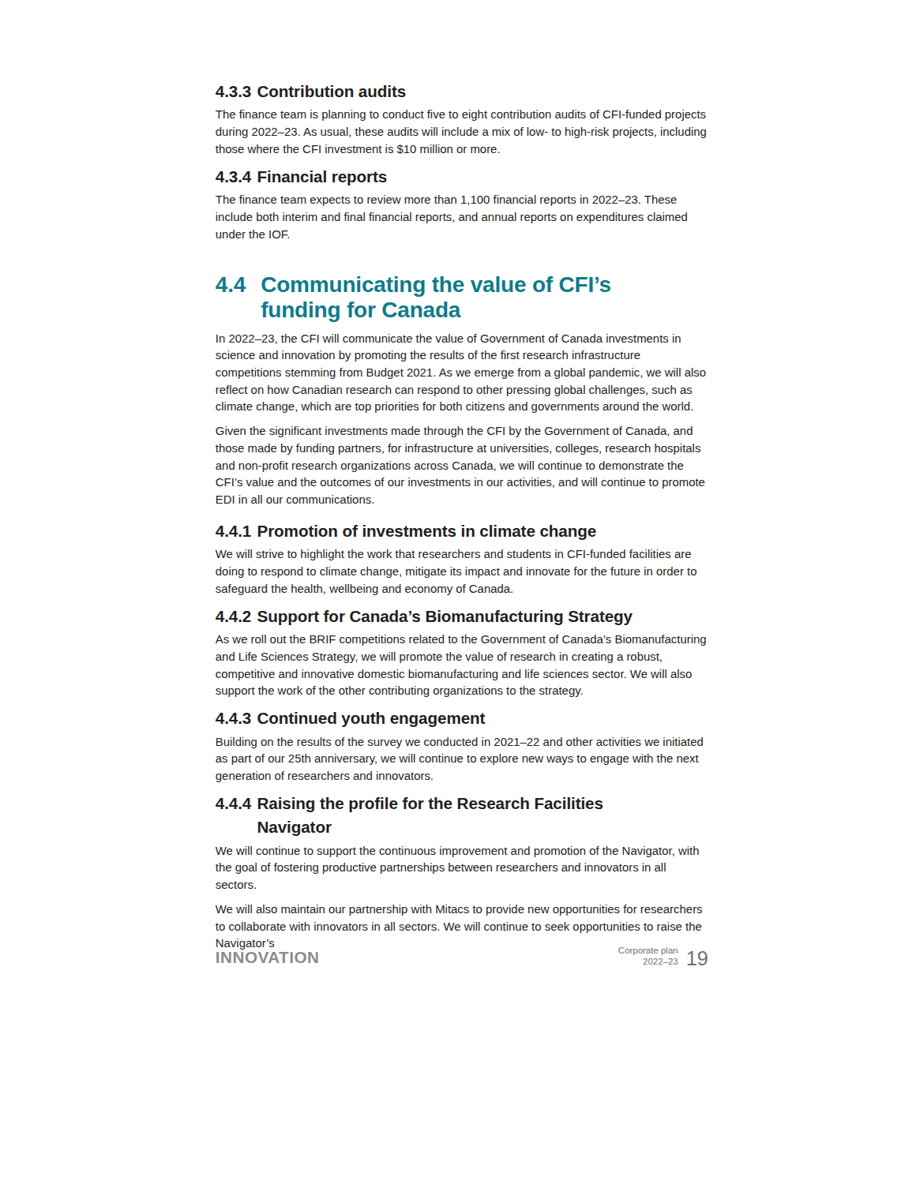4.3.3 Contribution audits
The finance team is planning to conduct five to eight contribution audits of CFI-funded projects during 2022–23. As usual, these audits will include a mix of low- to high-risk projects, including those where the CFI investment is $10 million or more.
4.3.4 Financial reports
The finance team expects to review more than 1,100 financial reports in 2022–23. These include both interim and final financial reports, and annual reports on expenditures claimed under the IOF.
4.4 Communicating the value of CFI’s funding for Canada
In 2022–23, the CFI will communicate the value of Government of Canada investments in science and innovation by promoting the results of the first research infrastructure competitions stemming from Budget 2021. As we emerge from a global pandemic, we will also reflect on how Canadian research can respond to other pressing global challenges, such as climate change, which are top priorities for both citizens and governments around the world.
Given the significant investments made through the CFI by the Government of Canada, and those made by funding partners, for infrastructure at universities, colleges, research hospitals and non-profit research organizations across Canada, we will continue to demonstrate the CFI’s value and the outcomes of our investments in our activities, and will continue to promote EDI in all our communications.
4.4.1 Promotion of investments in climate change
We will strive to highlight the work that researchers and students in CFI-funded facilities are doing to respond to climate change, mitigate its impact and innovate for the future in order to safeguard the health, wellbeing and economy of Canada.
4.4.2 Support for Canada’s Biomanufacturing Strategy
As we roll out the BRIF competitions related to the Government of Canada’s Biomanufacturing and Life Sciences Strategy, we will promote the value of research in creating a robust, competitive and innovative domestic biomanufacturing and life sciences sector. We will also support the work of the other contributing organizations to the strategy.
4.4.3 Continued youth engagement
Building on the results of the survey we conducted in 2021–22 and other activities we initiated as part of our 25th anniversary, we will continue to explore new ways to engage with the next generation of researchers and innovators.
4.4.4 Raising the profile for the Research Facilities Navigator
We will continue to support the continuous improvement and promotion of the Navigator, with the goal of fostering productive partnerships between researchers and innovators in all sectors.
We will also maintain our partnership with Mitacs to provide new opportunities for researchers to collaborate with innovators in all sectors. We will continue to seek opportunities to raise the Navigator’s
INNOVATION
Corporate plan
2022–23
19